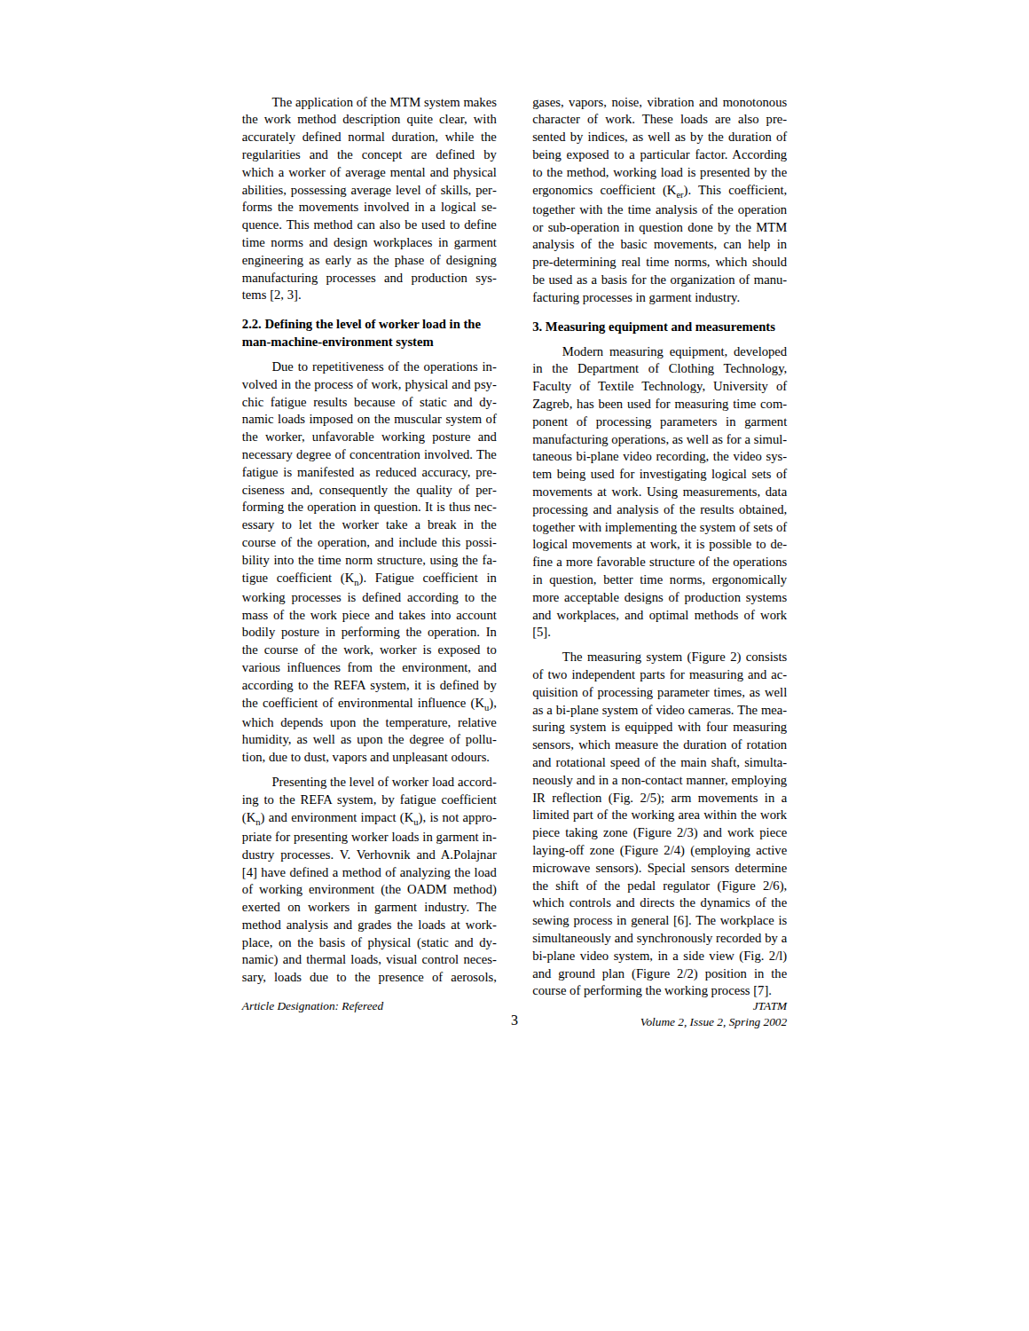The application of the MTM system makes the work method description quite clear, with accurately defined normal duration, while the regularities and the concept are defined by which a worker of average mental and physical abilities, possessing average level of skills, performs the movements involved in a logical sequence. This method can also be used to define time norms and design workplaces in garment engineering as early as the phase of designing manufacturing processes and production systems [2, 3].
2.2. Defining the level of worker load in the man-machine-environment system
Due to repetitiveness of the operations involved in the process of work, physical and psychic fatigue results because of static and dynamic loads imposed on the muscular system of the worker, unfavorable working posture and necessary degree of concentration involved. The fatigue is manifested as reduced accuracy, preciseness and, consequently the quality of performing the operation in question. It is thus necessary to let the worker take a break in the course of the operation, and include this possibility into the time norm structure, using the fatigue coefficient (Kn). Fatigue coefficient in working processes is defined according to the mass of the work piece and takes into account bodily posture in performing the operation. In the course of the work, worker is exposed to various influences from the environment, and according to the REFA system, it is defined by the coefficient of environmental influence (Ku), which depends upon the temperature, relative humidity, as well as upon the degree of pollution, due to dust, vapors and unpleasant odours.
Presenting the level of worker load according to the REFA system, by fatigue coefficient (Kn) and environment impact (Ku), is not appropriate for presenting worker loads in garment industry processes. V. Verhovnik and A.Polajnar [4] have defined a method of analyzing the load of working environment (the OADM method) exerted on workers in garment industry. The method analysis and grades the loads at workplace, on the basis of physical (static and dynamic) and thermal loads, visual control necessary, loads due to the presence of aerosols, gases, vapors, noise, vibration and monotonous character of work. These loads are also presented by indices, as well as by the duration of being exposed to a particular factor. According to the method, working load is presented by the ergonomics coefficient (Ker). This coefficient, together with the time analysis of the operation or sub-operation in question done by the MTM analysis of the basic movements, can help in pre-determining real time norms, which should be used as a basis for the organization of manufacturing processes in garment industry.
3. Measuring equipment and measurements
Modern measuring equipment, developed in the Department of Clothing Technology, Faculty of Textile Technology, University of Zagreb, has been used for measuring time component of processing parameters in garment manufacturing operations, as well as for a simultaneous bi-plane video recording, the video system being used for investigating logical sets of movements at work. Using measurements, data processing and analysis of the results obtained, together with implementing the system of sets of logical movements at work, it is possible to define a more favorable structure of the operations in question, better time norms, ergonomically more acceptable designs of production systems and workplaces, and optimal methods of work [5].
The measuring system (Figure 2) consists of two independent parts for measuring and acquisition of processing parameter times, as well as a bi-plane system of video cameras. The measuring system is equipped with four measuring sensors, which measure the duration of rotation and rotational speed of the main shaft, simultaneously and in a non-contact manner, employing IR reflection (Fig. 2/5); arm movements in a limited part of the working area within the work piece taking zone (Figure 2/3) and work piece laying-off zone (Figure 2/4) (employing active microwave sensors). Special sensors determine the shift of the pedal regulator (Figure 2/6), which controls and directs the dynamics of the sewing process in general [6]. The workplace is simultaneously and synchronously recorded by a bi-plane video system, in a side view (Fig. 2/l) and ground plan (Figure 2/2) position in the course of performing the working process [7].
Article Designation: Refereed
JTATM
Volume 2, Issue 2, Spring 2002
3